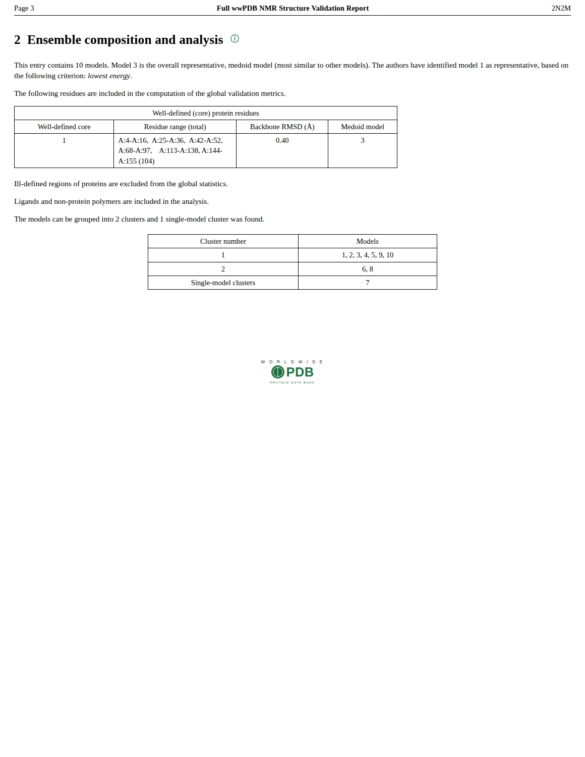Page 3
Full wwPDB NMR Structure Validation Report
2N2M
2 Ensemble composition and analysis
This entry contains 10 models. Model 3 is the overall representative, medoid model (most similar to other models). The authors have identified model 1 as representative, based on the following criterion: lowest energy.
The following residues are included in the computation of the global validation metrics.
Well-defined (core) protein residues
| Well-defined core | Residue range (total) | Backbone RMSD (Å) | Medoid model |
| --- | --- | --- | --- |
| 1 | A:4-A:16, A:25-A:36, A:42-A:52, A:68-A:97, A:113-A:138, A:144-A:155 (104) | 0.40 | 3 |
Ill-defined regions of proteins are excluded from the global statistics.
Ligands and non-protein polymers are included in the analysis.
The models can be grouped into 2 clusters and 1 single-model cluster was found.
| Cluster number | Models |
| --- | --- |
| 1 | 1, 2, 3, 4, 5, 9, 10 |
| 2 | 6, 8 |
| Single-model clusters | 7 |
W O R L D W I D E
PDB
PROTEIN DATA BANK